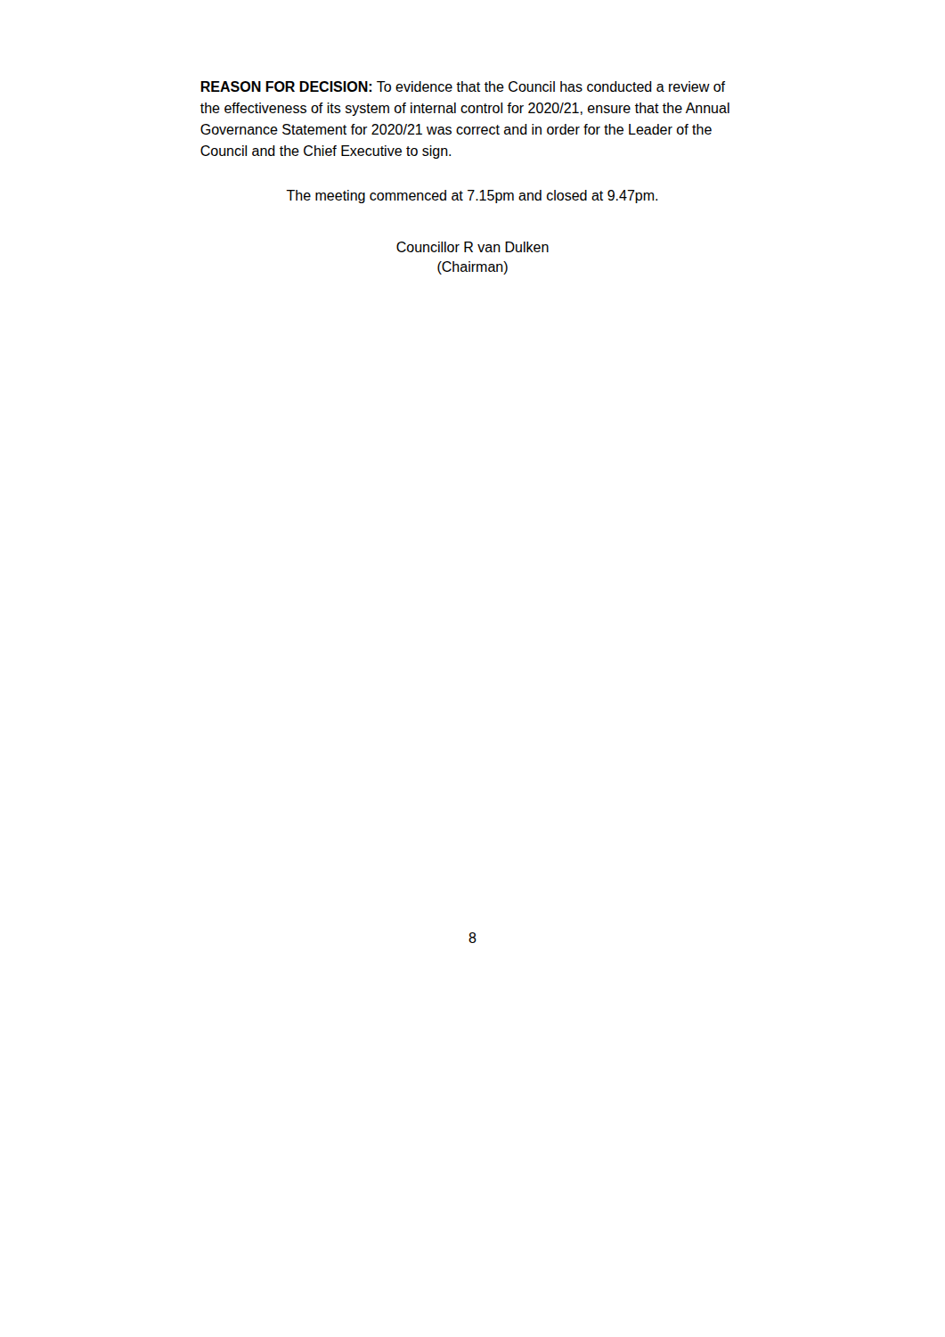REASON FOR DECISION: To evidence that the Council has conducted a review of the effectiveness of its system of internal control for 2020/21, ensure that the Annual Governance Statement for 2020/21 was correct and in order for the Leader of the Council and the Chief Executive to sign.
The meeting commenced at 7.15pm and closed at 9.47pm.
Councillor R van Dulken
(Chairman)
8